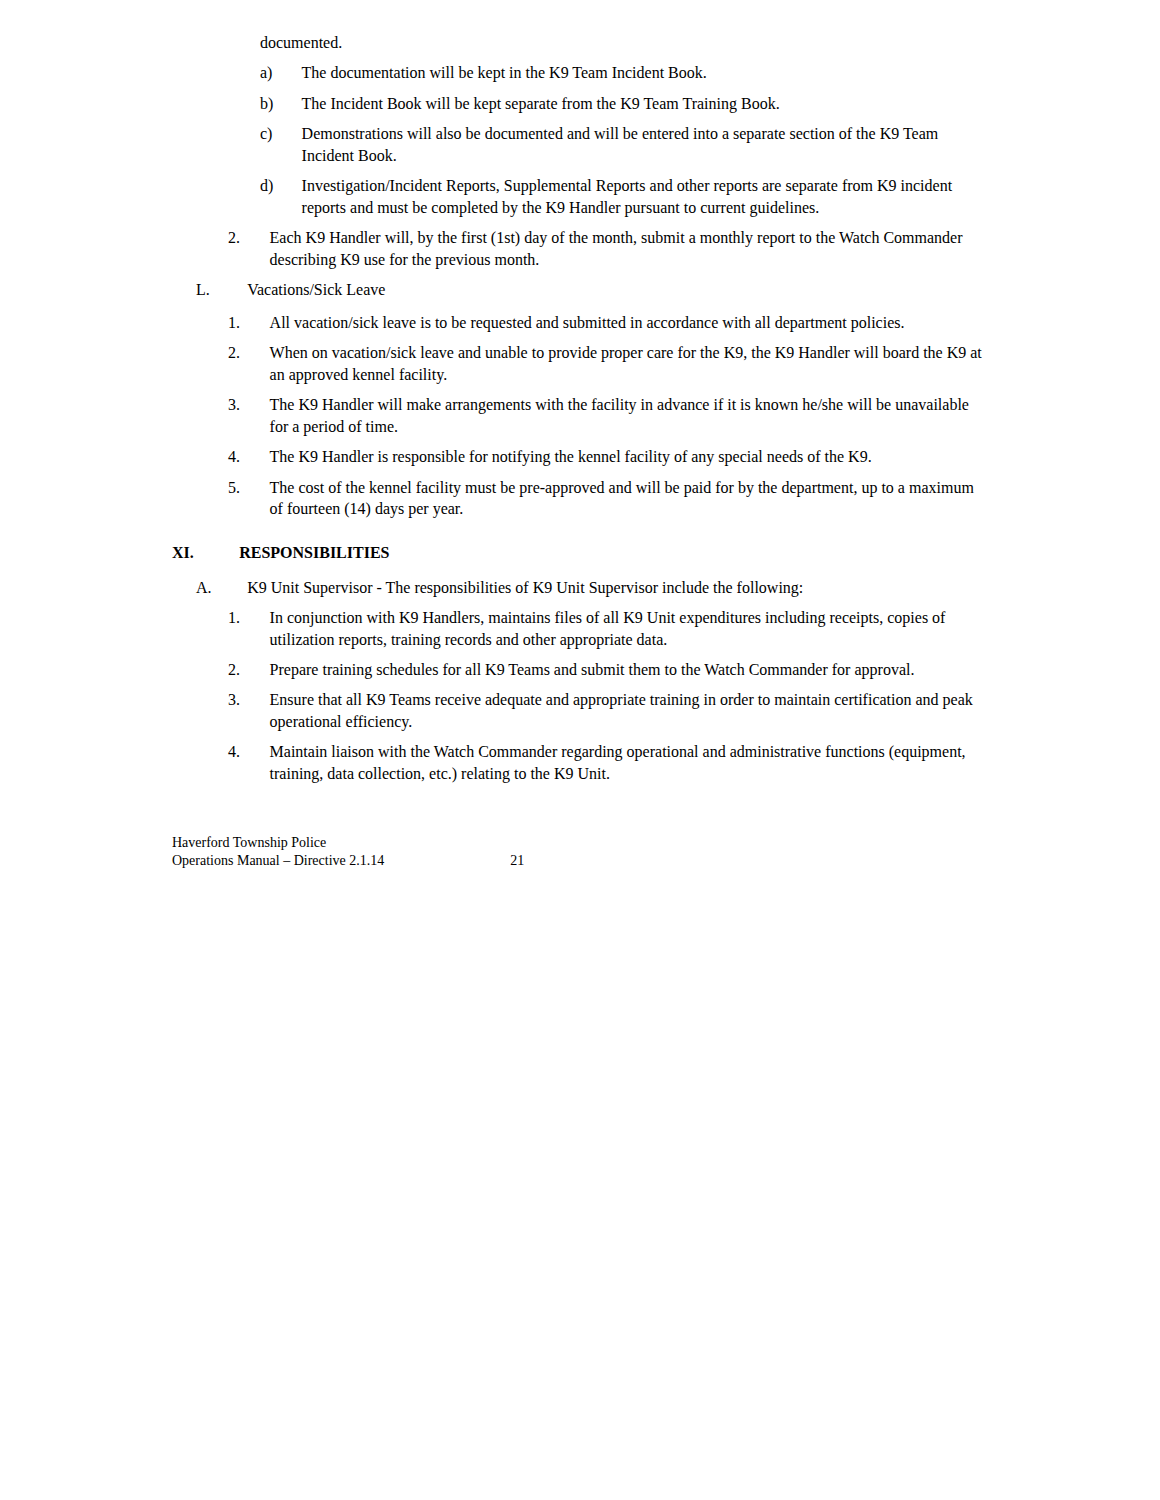documented.
a) The documentation will be kept in the K9 Team Incident Book.
b) The Incident Book will be kept separate from the K9 Team Training Book.
c) Demonstrations will also be documented and will be entered into a separate section of the K9 Team Incident Book.
d) Investigation/Incident Reports, Supplemental Reports and other reports are separate from K9 incident reports and must be completed by the K9 Handler pursuant to current guidelines.
2. Each K9 Handler will, by the first (1st) day of the month, submit a monthly report to the Watch Commander describing K9 use for the previous month.
L. Vacations/Sick Leave
1. All vacation/sick leave is to be requested and submitted in accordance with all department policies.
2. When on vacation/sick leave and unable to provide proper care for the K9, the K9 Handler will board the K9 at an approved kennel facility.
3. The K9 Handler will make arrangements with the facility in advance if it is known he/she will be unavailable for a period of time.
4. The K9 Handler is responsible for notifying the kennel facility of any special needs of the K9.
5. The cost of the kennel facility must be pre-approved and will be paid for by the department, up to a maximum of fourteen (14) days per year.
XI. RESPONSIBILITIES
A. K9 Unit Supervisor - The responsibilities of K9 Unit Supervisor include the following:
1. In conjunction with K9 Handlers, maintains files of all K9 Unit expenditures including receipts, copies of utilization reports, training records and other appropriate data.
2. Prepare training schedules for all K9 Teams and submit them to the Watch Commander for approval.
3. Ensure that all K9 Teams receive adequate and appropriate training in order to maintain certification and peak operational efficiency.
4. Maintain liaison with the Watch Commander regarding operational and administrative functions (equipment, training, data collection, etc.) relating to the K9 Unit.
Haverford Township Police Operations Manual – Directive 2.1.14
21